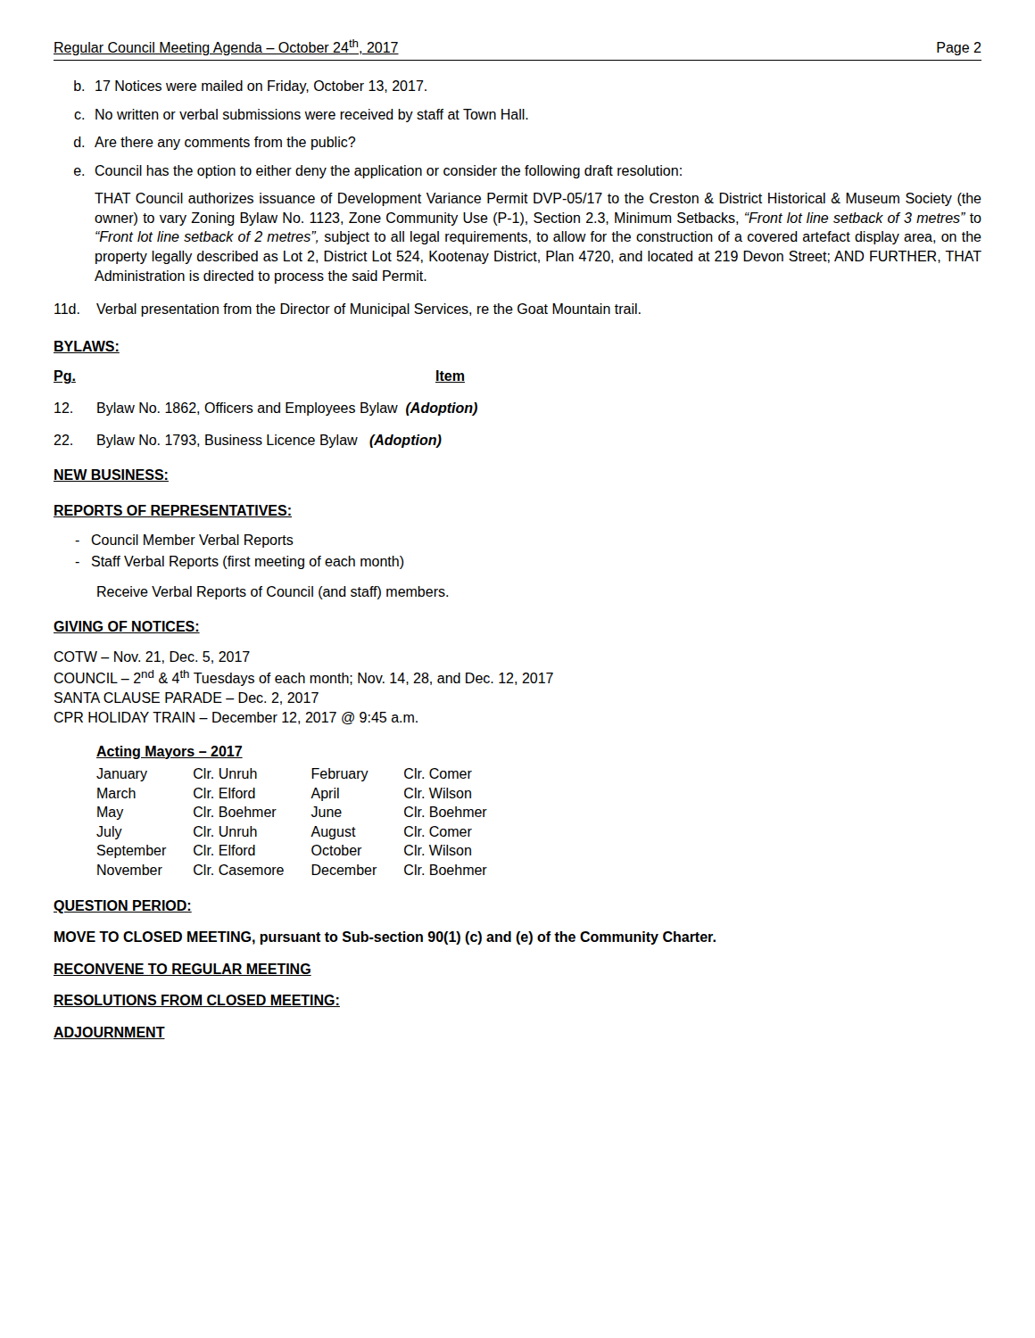Regular Council Meeting Agenda – October 24th, 2017 Page 2
17 Notices were mailed on Friday, October 13, 2017.
No written or verbal submissions were received by staff at Town Hall.
Are there any comments from the public?
Council has the option to either deny the application or consider the following draft resolution:
THAT Council authorizes issuance of Development Variance Permit DVP-05/17 to the Creston & District Historical & Museum Society (the owner) to vary Zoning Bylaw No. 1123, Zone Community Use (P-1), Section 2.3, Minimum Setbacks, “Front lot line setback of 3 metres” to “Front lot line setback of 2 metres”, subject to all legal requirements, to allow for the construction of a covered artefact display area, on the property legally described as Lot 2, District Lot 524, Kootenay District, Plan 4720, and located at 219 Devon Street; AND FURTHER, THAT Administration is directed to process the said Permit.
11d. Verbal presentation from the Director of Municipal Services, re the Goat Mountain trail.
BYLAWS:
Pg. Item
12. Bylaw No. 1862, Officers and Employees Bylaw (Adoption)
22. Bylaw No. 1793, Business Licence Bylaw (Adoption)
NEW BUSINESS:
REPORTS OF REPRESENTATIVES:
Council Member Verbal Reports
Staff Verbal Reports (first meeting of each month)
Receive Verbal Reports of Council (and staff) members.
GIVING OF NOTICES:
COTW – Nov. 21, Dec. 5, 2017
COUNCIL – 2nd & 4th Tuesdays of each month; Nov. 14, 28, and Dec. 12, 2017
SANTA CLAUSE PARADE – Dec. 2, 2017
CPR HOLIDAY TRAIN – December 12, 2017 @ 9:45 a.m.
Acting Mayors – 2017
| January | Clr. Unruh | February | Clr. Comer |
| March | Clr. Elford | April | Clr. Wilson |
| May | Clr. Boehmer | June | Clr. Boehmer |
| July | Clr. Unruh | August | Clr. Comer |
| September | Clr. Elford | October | Clr. Wilson |
| November | Clr. Casemore | December | Clr. Boehmer |
QUESTION PERIOD:
MOVE TO CLOSED MEETING, pursuant to Sub-section 90(1) (c) and (e) of the Community Charter.
RECONVENE TO REGULAR MEETING
RESOLUTIONS FROM CLOSED MEETING:
ADJOURNMENT